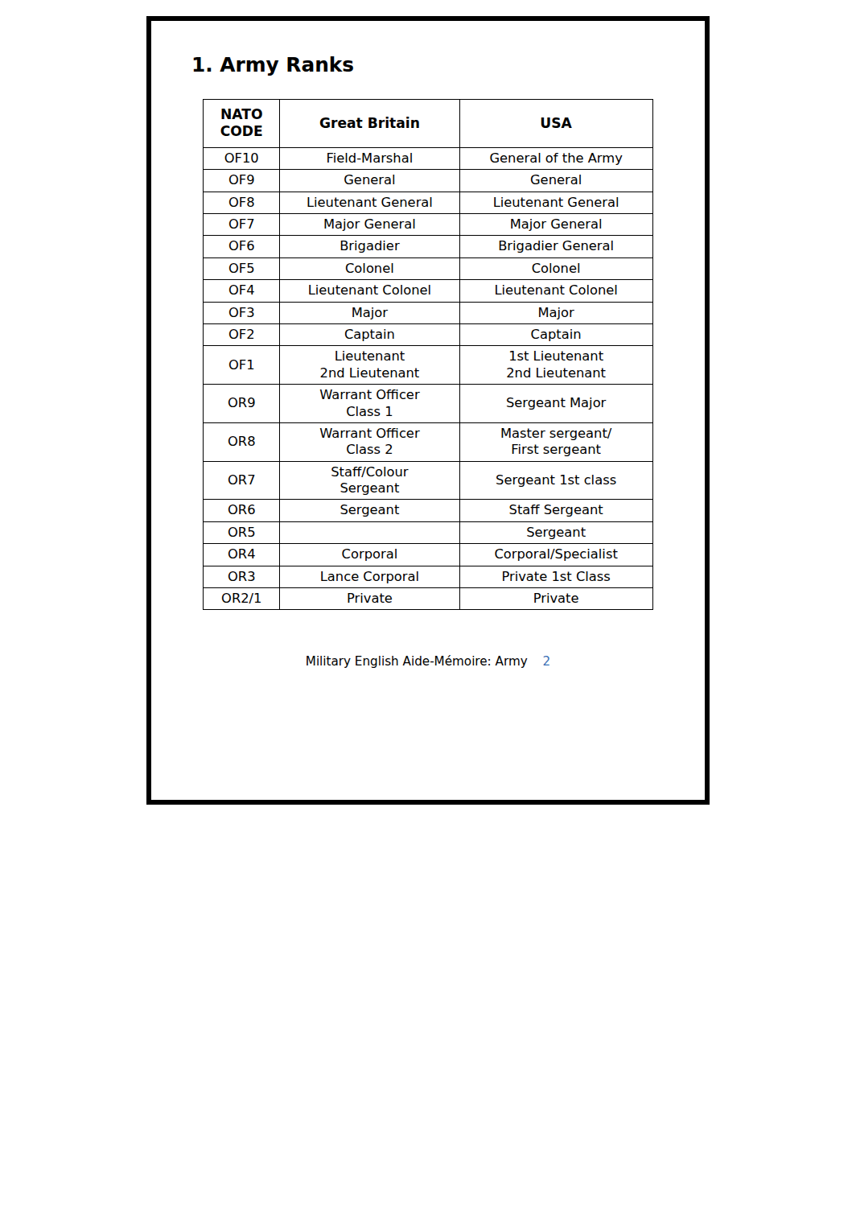1. Army Ranks
| NATO CODE | Great Britain | USA |
| --- | --- | --- |
| OF10 | Field-Marshal | General of the Army |
| OF9 | General | General |
| OF8 | Lieutenant General | Lieutenant General |
| OF7 | Major General | Major General |
| OF6 | Brigadier | Brigadier General |
| OF5 | Colonel | Colonel |
| OF4 | Lieutenant Colonel | Lieutenant Colonel |
| OF3 | Major | Major |
| OF2 | Captain | Captain |
| OF1 | Lieutenant 2nd Lieutenant | 1st Lieutenant 2nd Lieutenant |
| OR9 | Warrant Officer Class 1 | Sergeant Major |
| OR8 | Warrant Officer Class 2 | Master sergeant/ First sergeant |
| OR7 | Staff/Colour Sergeant | Sergeant 1st class |
| OR6 | Sergeant | Staff Sergeant |
| OR5 | | Sergeant |
| OR4 | Corporal | Corporal/Specialist |
| OR3 | Lance Corporal | Private 1st Class |
| OR2/1 | Private | Private |
Military English Aide-Mémoire: Army 2